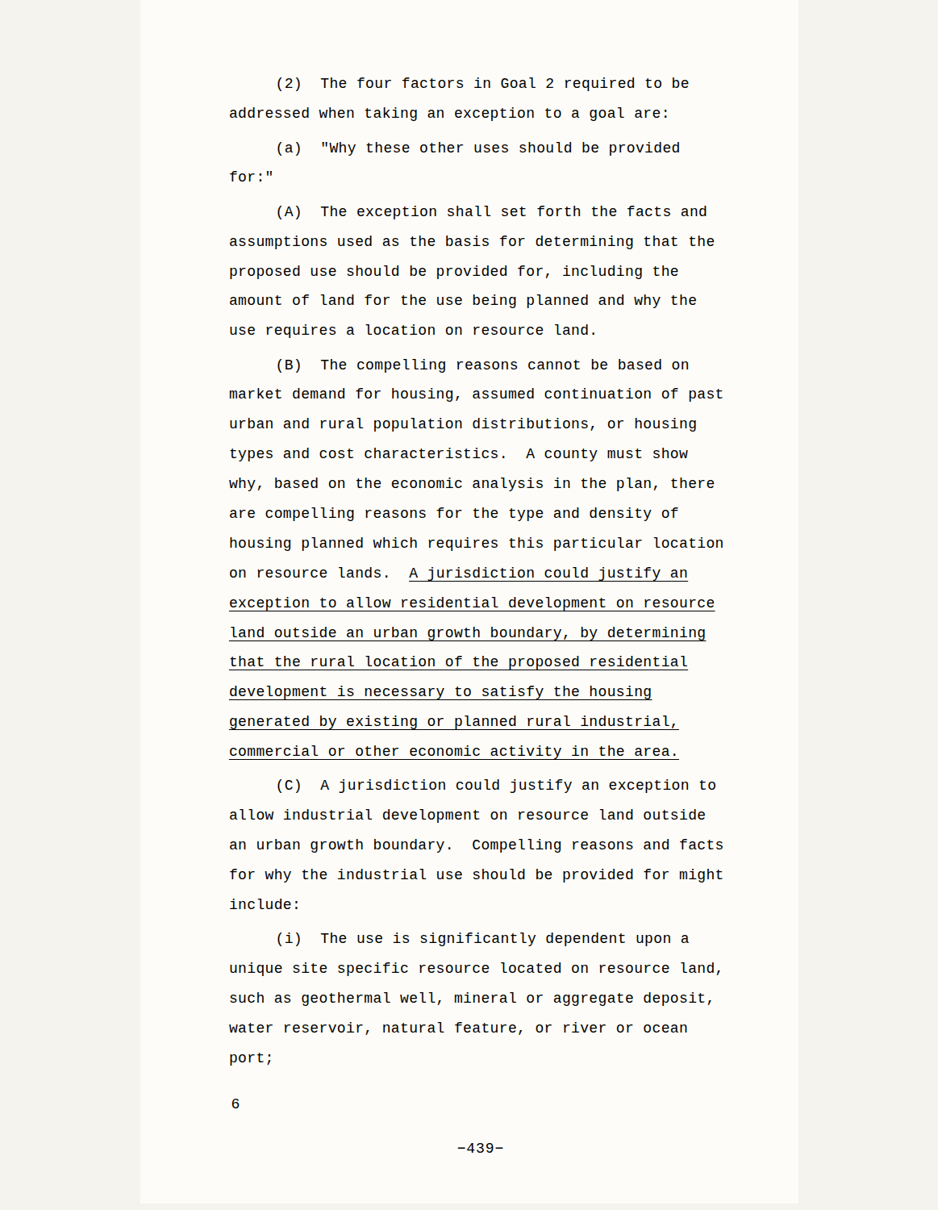(2) The four factors in Goal 2 required to be addressed when taking an exception to a goal are:
(a) "Why these other uses should be provided for:"
(A) The exception shall set forth the facts and assumptions used as the basis for determining that the proposed use should be provided for, including the amount of land for the use being planned and why the use requires a location on resource land.
(B) The compelling reasons cannot be based on market demand for housing, assumed continuation of past urban and rural population distributions, or housing types and cost characteristics. A county must show why, based on the economic analysis in the plan, there are compelling reasons for the type and density of housing planned which requires this particular location on resource lands. A jurisdiction could justify an exception to allow residential development on resource land outside an urban growth boundary, by determining that the rural location of the proposed residential development is necessary to satisfy the housing generated by existing or planned rural industrial, commercial or other economic activity in the area.
(C) A jurisdiction could justify an exception to allow industrial development on resource land outside an urban growth boundary. Compelling reasons and facts for why the industrial use should be provided for might include:
(i) The use is significantly dependent upon a unique site specific resource located on resource land, such as geothermal well, mineral or aggregate deposit, water reservoir, natural feature, or river or ocean port;
6
−439−